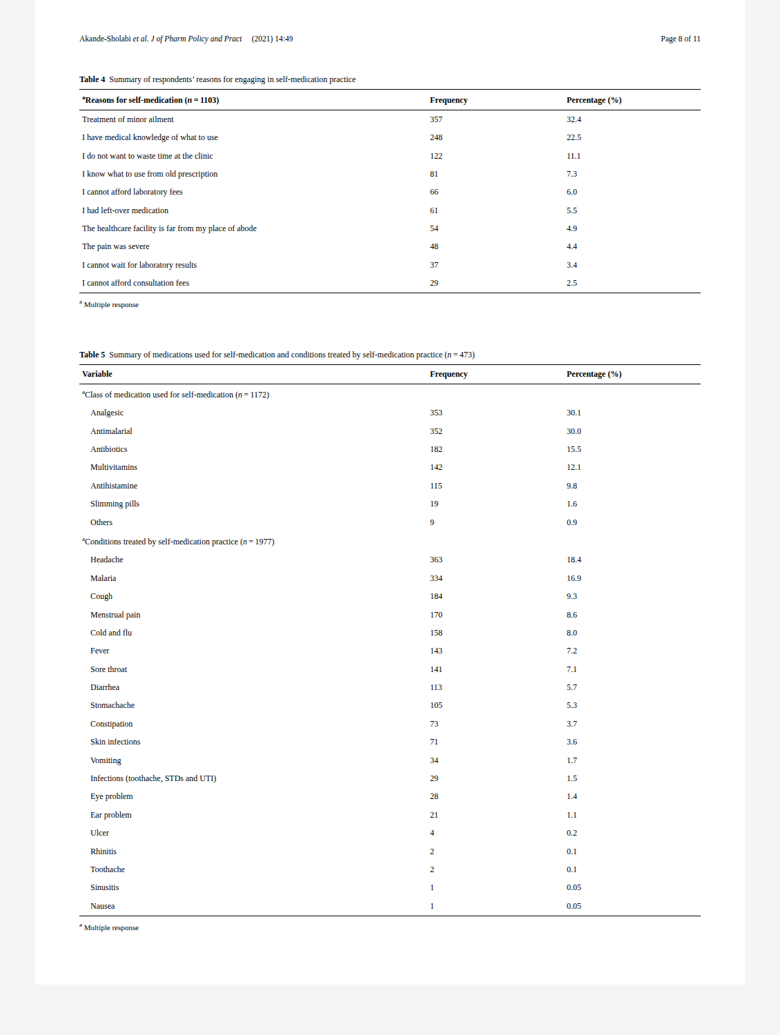Akande-Sholabi et al. J of Pharm Policy and Pract (2021) 14:49
Page 8 of 11
Table 4 Summary of respondents’ reasons for engaging in self-medication practice
| a Reasons for self-medication ( n = 1103) | Frequency | Percentage (%) |
| --- | --- | --- |
| Treatment of minor ailment | 357 | 32.4 |
| I have medical knowledge of what to use | 248 | 22.5 |
| I do not want to waste time at the clinic | 122 | 11.1 |
| I know what to use from old prescription | 81 | 7.3 |
| I cannot afford laboratory fees | 66 | 6.0 |
| I had left-over medication | 61 | 5.5 |
| The healthcare facility is far from my place of abode | 54 | 4.9 |
| The pain was severe | 48 | 4.4 |
| I cannot wait for laboratory results | 37 | 3.4 |
| I cannot afford consultation fees | 29 | 2.5 |
a Multiple response
Table 5 Summary of medications used for self-medication and conditions treated by self-medication practice (n = 473)
| Variable | Frequency | Percentage (%) |
| --- | --- | --- |
| a Class of medication used for self-medication ( n = 1172) | | |
| Analgesic | 353 | 30.1 |
| Antimalarial | 352 | 30.0 |
| Antibiotics | 182 | 15.5 |
| Multivitamins | 142 | 12.1 |
| Antihistamine | 115 | 9.8 |
| Slimming pills | 19 | 1.6 |
| Others | 9 | 0.9 |
| a Conditions treated by self-medication practice ( n = 1977) | | |
| Headache | 363 | 18.4 |
| Malaria | 334 | 16.9 |
| Cough | 184 | 9.3 |
| Menstrual pain | 170 | 8.6 |
| Cold and flu | 158 | 8.0 |
| Fever | 143 | 7.2 |
| Sore throat | 141 | 7.1 |
| Diarrhea | 113 | 5.7 |
| Stomachache | 105 | 5.3 |
| Constipation | 73 | 3.7 |
| Skin infections | 71 | 3.6 |
| Vomiting | 34 | 1.7 |
| Infections (toothache, STDs and UTI) | 29 | 1.5 |
| Eye problem | 28 | 1.4 |
| Ear problem | 21 | 1.1 |
| Ulcer | 4 | 0.2 |
| Rhinitis | 2 | 0.1 |
| Toothache | 2 | 0.1 |
| Sinusitis | 1 | 0.05 |
| Nausea | 1 | 0.05 |
a Multiple response